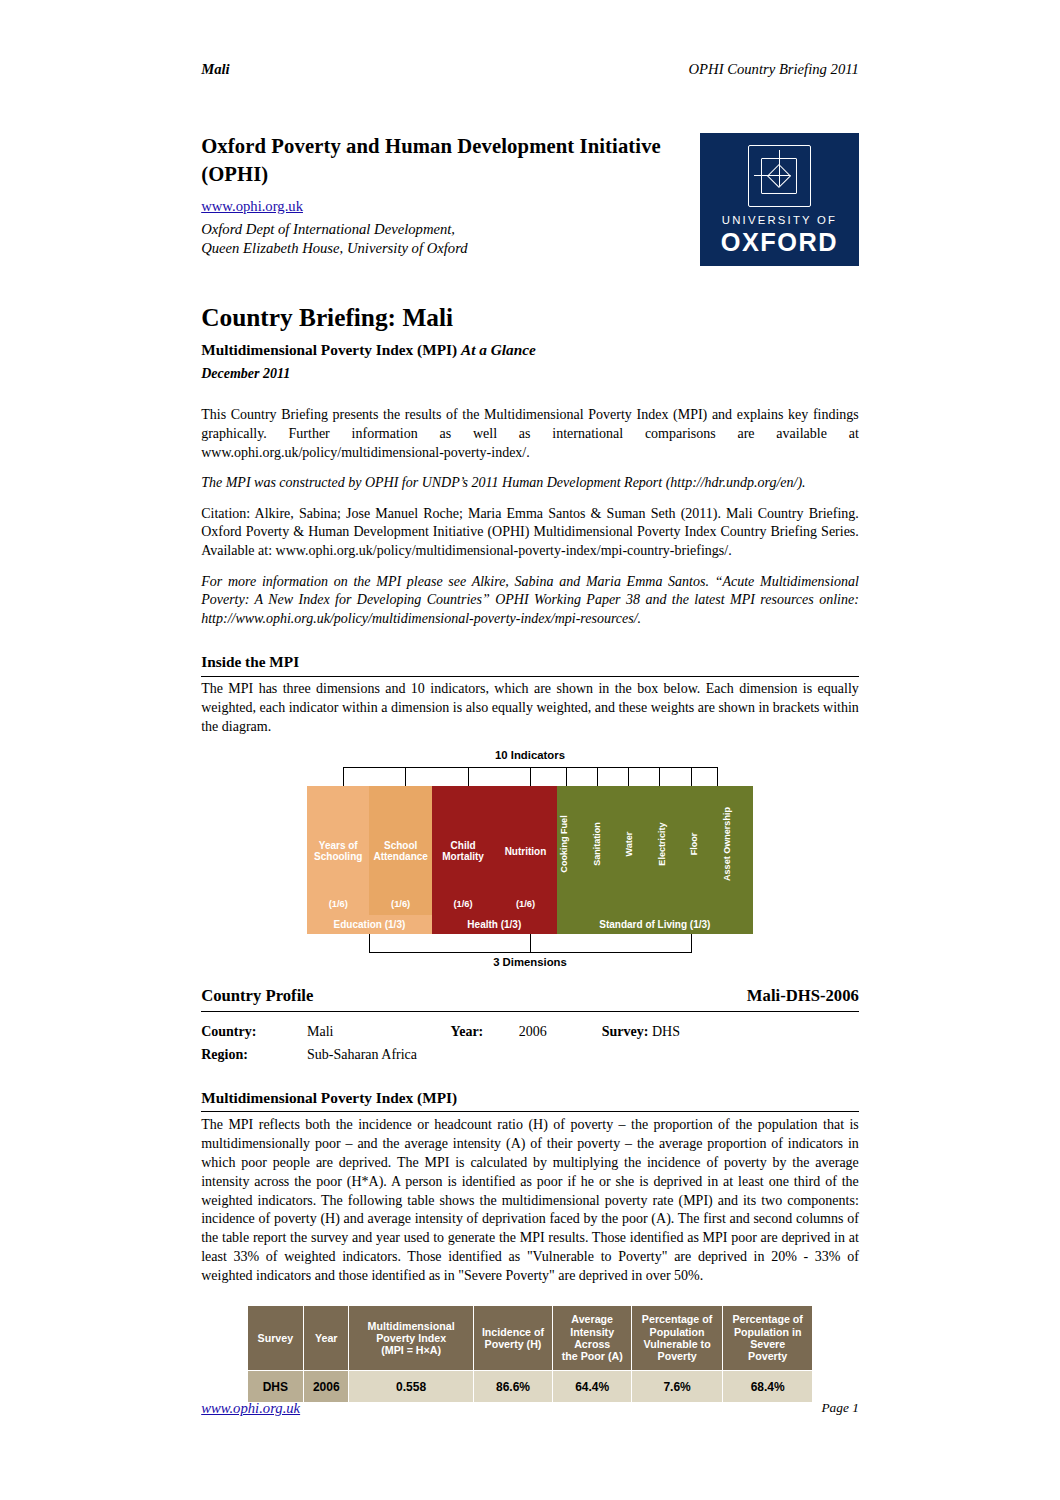Mali
OPHI Country Briefing 2011
Oxford Poverty and Human Development Initiative (OPHI)
www.ophi.org.uk
Oxford Dept of International Development,
Queen Elizabeth House, University of Oxford
University of
OXFORD
Country Briefing: Mali
Multidimensional Poverty Index (MPI) At a Glance
December 2011
This Country Briefing presents the results of the Multidimensional Poverty Index (MPI) and explains key findings graphically. Further information as well as international comparisons are available at www.ophi.org.uk/policy/multidimensional-poverty-index/.
The MPI was constructed by OPHI for UNDP’s 2011 Human Development Report (http://hdr.undp.org/en/).
Citation: Alkire, Sabina; Jose Manuel Roche; Maria Emma Santos & Suman Seth (2011). Mali Country Briefing. Oxford Poverty & Human Development Initiative (OPHI) Multidimensional Poverty Index Country Briefing Series. Available at: www.ophi.org.uk/policy/multidimensional-poverty-index/mpi-country-briefings/.
For more information on the MPI please see Alkire, Sabina and Maria Emma Santos. “Acute Multidimensional Poverty: A New Index for Developing Countries” OPHI Working Paper 38 and the latest MPI resources online: http://www.ophi.org.uk/policy/multidimensional-poverty-index/mpi-resources/.
Inside the MPI
The MPI has three dimensions and 10 indicators, which are shown in the box below. Each dimension is equally weighted, each indicator within a dimension is also equally weighted, and these weights are shown in brackets within the diagram.
10 Indicators
Years of
Schooling
(1/6)
School
Attendance
(1/6)
Child
Mortality
(1/6)
Nutrition
(1/6)
Cooking Fuel
Sanitation
Water
Electricity
Floor
Asset Ownership
Education (1/3)
Health (1/3)
Standard of Living (1/3)
3 Dimensions
Country Profile
Mali-DHS-2006
Country:
Mali
Year:
2006
Survey: DHS
Region:
Sub-Saharan Africa
Multidimensional Poverty Index (MPI)
The MPI reflects both the incidence or headcount ratio (H) of poverty – the proportion of the population that is multidimensionally poor – and the average intensity (A) of their poverty – the average proportion of indicators in which poor people are deprived. The MPI is calculated by multiplying the incidence of poverty by the average intensity across the poor (H*A). A person is identified as poor if he or she is deprived in at least one third of the weighted indicators. The following table shows the multidimensional poverty rate (MPI) and its two components: incidence of poverty (H) and average intensity of deprivation faced by the poor (A). The first and second columns of the table report the survey and year used to generate the MPI results. Those identified as MPI poor are deprived in at least 33% of weighted indicators. Those identified as "Vulnerable to Poverty" are deprived in 20% - 33% of weighted indicators and those identified as in "Severe Poverty" are deprived in over 50%.
| Survey | Year | Multidimensional Poverty Index (MPI = H×A) | Incidence of Poverty (H) | Average Intensity Across the Poor (A) | Percentage of Population Vulnerable to Poverty | Percentage of Population in Severe Poverty |
| --- | --- | --- | --- | --- | --- | --- |
| DHS | 2006 | 0.558 | 86.6% | 64.4% | 7.6% | 68.4% |
www.ophi.org.uk
Page 1